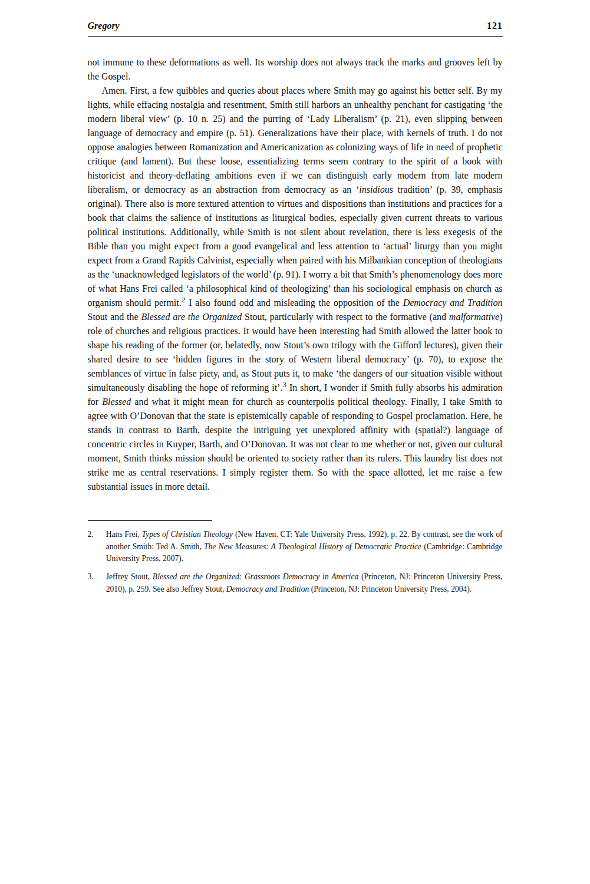Gregory 121
not immune to these deformations as well. Its worship does not always track the marks and grooves left by the Gospel.
Amen. First, a few quibbles and queries about places where Smith may go against his better self. By my lights, while effacing nostalgia and resentment, Smith still harbors an unhealthy penchant for castigating ‘the modern liberal view’ (p. 10 n. 25) and the purring of ‘Lady Liberalism’ (p. 21), even slipping between language of democracy and empire (p. 51). Generalizations have their place, with kernels of truth. I do not oppose analogies between Romanization and Americanization as colonizing ways of life in need of prophetic critique (and lament). But these loose, essentializing terms seem contrary to the spirit of a book with historicist and theory-deflating ambitions even if we can distinguish early modern from late modern liberalism, or democracy as an abstraction from democracy as an ‘insidious tradition’ (p. 39, emphasis original). There also is more textured attention to virtues and dispositions than institutions and practices for a book that claims the salience of institutions as liturgical bodies, especially given current threats to various political institutions. Additionally, while Smith is not silent about revelation, there is less exegesis of the Bible than you might expect from a good evangelical and less attention to ‘actual’ liturgy than you might expect from a Grand Rapids Calvinist, especially when paired with his Milbankian conception of theologians as the ‘unacknowledged legislators of the world’ (p. 91). I worry a bit that Smith’s phenomenology does more of what Hans Frei called ‘a philosophical kind of theologizing’ than his sociological emphasis on church as organism should permit.2 I also found odd and misleading the opposition of the Democracy and Tradition Stout and the Blessed are the Organized Stout, particularly with respect to the formative (and malformative) role of churches and religious practices. It would have been interesting had Smith allowed the latter book to shape his reading of the former (or, belatedly, now Stout’s own trilogy with the Gifford lectures), given their shared desire to see ‘hidden figures in the story of Western liberal democracy’ (p. 70), to expose the semblances of virtue in false piety, and, as Stout puts it, to make ‘the dangers of our situation visible without simultaneously disabling the hope of reforming it’.3 In short, I wonder if Smith fully absorbs his admiration for Blessed and what it might mean for church as counterpolis political theology. Finally, I take Smith to agree with O’Donovan that the state is epistemically capable of responding to Gospel proclamation. Here, he stands in contrast to Barth, despite the intriguing yet unexplored affinity with (spatial?) language of concentric circles in Kuyper, Barth, and O’Donovan. It was not clear to me whether or not, given our cultural moment, Smith thinks mission should be oriented to society rather than its rulers. This laundry list does not strike me as central reservations. I simply register them. So with the space allotted, let me raise a few substantial issues in more detail.
2. Hans Frei, Types of Christian Theology (New Haven, CT: Yale University Press, 1992), p. 22. By contrast, see the work of another Smith: Ted A. Smith, The New Measures: A Theological History of Democratic Practice (Cambridge: Cambridge University Press, 2007).
3. Jeffrey Stout, Blessed are the Organized: Grassroots Democracy in America (Princeton, NJ: Princeton University Press, 2010), p. 259. See also Jeffrey Stout, Democracy and Tradition (Princeton, NJ: Princeton University Press, 2004).